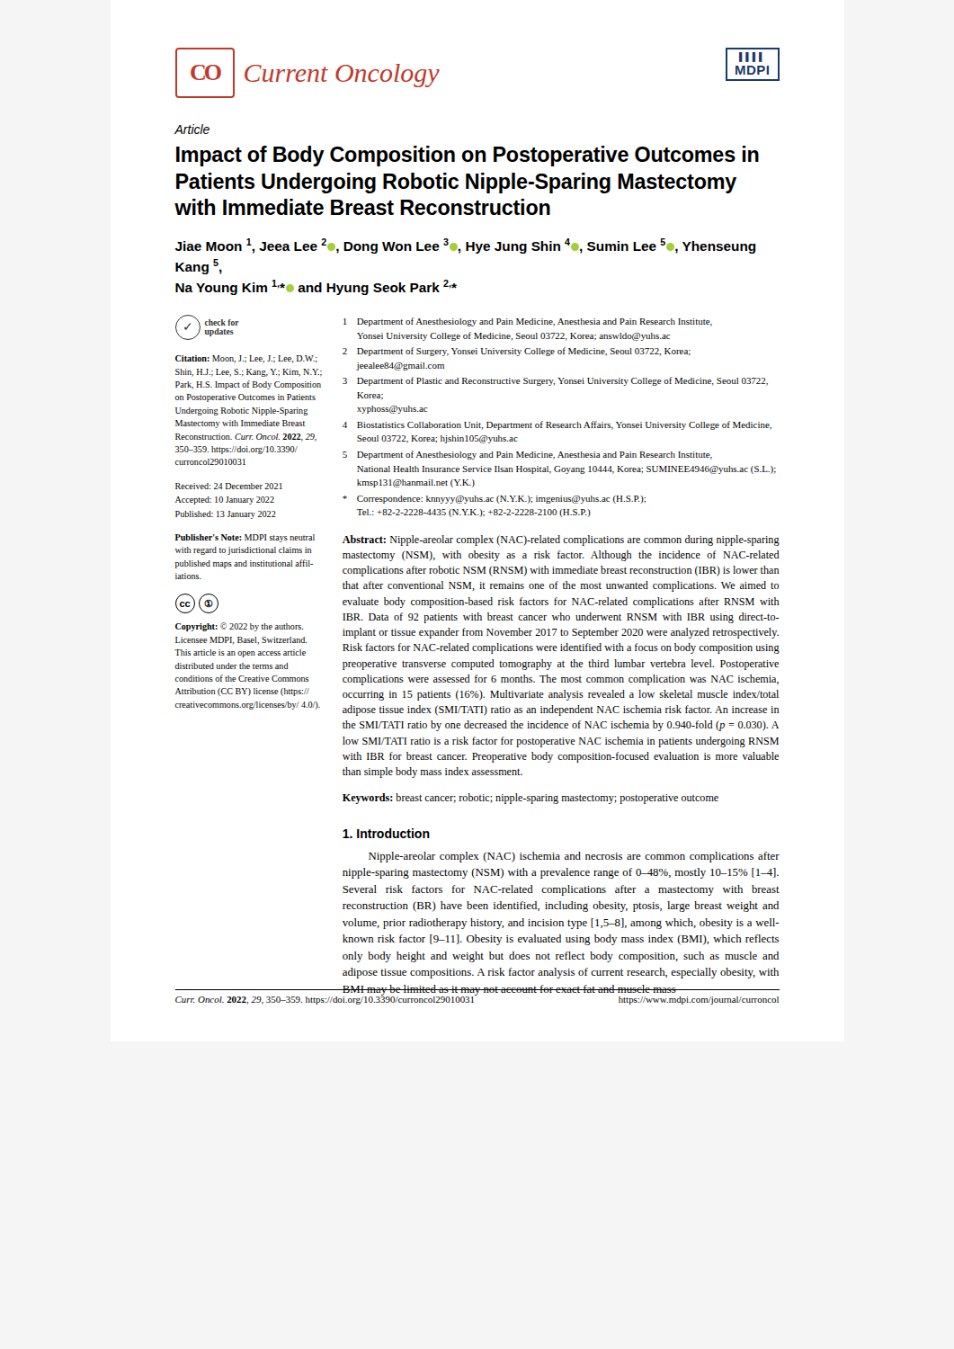CO
Current Oncology
▌▌▌▌
MDPI
Article
Impact of Body Composition on Postoperative Outcomes in Patients Undergoing Robotic Nipple-Sparing Mastectomy with Immediate Breast Reconstruction
Jiae Moon 1, Jeea Lee 2 , Dong Won Lee 3 , Hye Jung Shin 4 , Sumin Lee 5 , Yhenseung Kang 5,
Na Young Kim 1,* and Hyung Seok Park 2,*
✓
check for
updates
Citation: Moon, J.; Lee, J.; Lee, D.W.; Shin, H.J.; Lee, S.; Kang, Y.; Kim, N.Y.; Park, H.S. Impact of Body Composition on Postoperative Outcomes in Patients Undergoing Robotic Nipple-Sparing Mastectomy with Immediate Breast Reconstruction. Curr. Oncol. 2022, 29, 350–359. https://doi.org/10.3390/ curroncol29010031
Received: 24 December 2021
Accepted: 10 January 2022
Published: 13 January 2022
Publisher's Note: MDPI stays neutral with regard to jurisdictional claims in published maps and institutional affil- iations.
cc
①
Copyright: © 2022 by the authors. Licensee MDPI, Basel, Switzerland. This article is an open access article distributed under the terms and conditions of the Creative Commons Attribution (CC BY) license (https:// creativecommons.org/licenses/by/ 4.0/).
1 Department of Anesthesiology and Pain Medicine, Anesthesia and Pain Research Institute,
Yonsei University College of Medicine, Seoul 03722, Korea; answldo@yuhs.ac
2 Department of Surgery, Yonsei University College of Medicine, Seoul 03722, Korea; jeealee84@gmail.com
3 Department of Plastic and Reconstructive Surgery, Yonsei University College of Medicine, Seoul 03722, Korea;
xyphoss@yuhs.ac
4 Biostatistics Collaboration Unit, Department of Research Affairs, Yonsei University College of Medicine,
Seoul 03722, Korea; hjshin105@yuhs.ac
5 Department of Anesthesiology and Pain Medicine, Anesthesia and Pain Research Institute,
National Health Insurance Service Ilsan Hospital, Goyang 10444, Korea; SUMINEE4946@yuhs.ac (S.L.);
kmsp131@hanmail.net (Y.K.)
*Correspondence: knnyyy@yuhs.ac (N.Y.K.); imgenius@yuhs.ac (H.S.P.);
Tel.: +82-2-2228-4435 (N.Y.K.); +82-2-2228-2100 (H.S.P.)
Abstract: Nipple-areolar complex (NAC)-related complications are common during nipple-sparing mastectomy (NSM), with obesity as a risk factor. Although the incidence of NAC-related complications after robotic NSM (RNSM) with immediate breast reconstruction (IBR) is lower than that after conventional NSM, it remains one of the most unwanted complications. We aimed to evaluate body composition-based risk factors for NAC-related complications after RNSM with IBR. Data of 92 patients with breast cancer who underwent RNSM with IBR using direct-to-implant or tissue expander from November 2017 to September 2020 were analyzed retrospectively. Risk factors for NAC-related complications were identified with a focus on body composition using preoperative transverse computed tomography at the third lumbar vertebra level. Postoperative complications were assessed for 6 months. The most common complication was NAC ischemia, occurring in 15 patients (16%). Multivariate analysis revealed a low skeletal muscle index/total adipose tissue index (SMI/TATI) ratio as an independent NAC ischemia risk factor. An increase in the SMI/TATI ratio by one decreased the incidence of NAC ischemia by 0.940-fold (p = 0.030). A low SMI/TATI ratio is a risk factor for postoperative NAC ischemia in patients undergoing RNSM with IBR for breast cancer. Preoperative body composition-focused evaluation is more valuable than simple body mass index assessment.
Keywords: breast cancer; robotic; nipple-sparing mastectomy; postoperative outcome
1. Introduction
Nipple-areolar complex (NAC) ischemia and necrosis are common complications after nipple-sparing mastectomy (NSM) with a prevalence range of 0–48%, mostly 10–15% [1–4]. Several risk factors for NAC-related complications after a mastectomy with breast reconstruction (BR) have been identified, including obesity, ptosis, large breast weight and volume, prior radiotherapy history, and incision type [1,5–8], among which, obesity is a well-known risk factor [9–11]. Obesity is evaluated using body mass index (BMI), which reflects only body height and weight but does not reflect body composition, such as muscle and adipose tissue compositions. A risk factor analysis of current research, especially obesity, with BMI may be limited as it may not account for exact fat and muscle mass
Curr. Oncol. 2022, 29, 350–359. https://doi.org/10.3390/curroncol29010031
https://www.mdpi.com/journal/curroncol